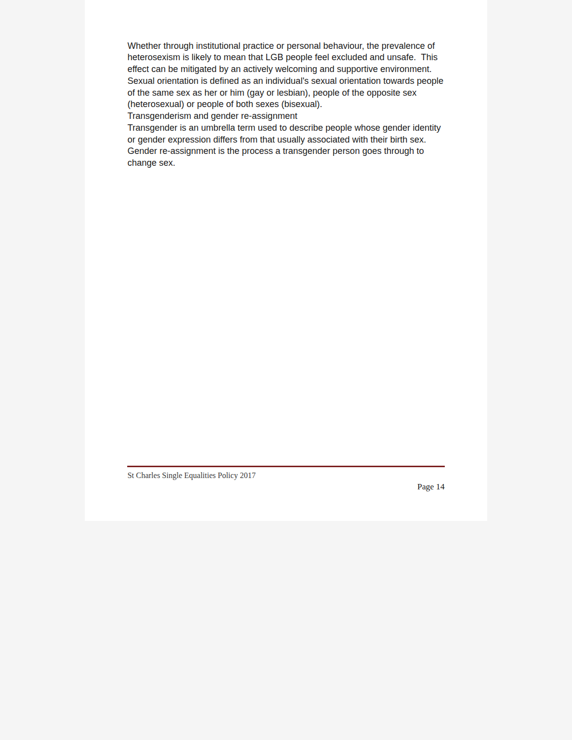Whether through institutional practice or personal behaviour, the prevalence of heterosexism is likely to mean that LGB people feel excluded and unsafe. This effect can be mitigated by an actively welcoming and supportive environment.
Sexual orientation is defined as an individual's sexual orientation towards people of the same sex as her or him (gay or lesbian), people of the opposite sex (heterosexual) or people of both sexes (bisexual).
Transgenderism and gender re-assignment
Transgender is an umbrella term used to describe people whose gender identity or gender expression differs from that usually associated with their birth sex. Gender re-assignment is the process a transgender person goes through to change sex.
St Charles Single Equalities Policy 2017
Page 14